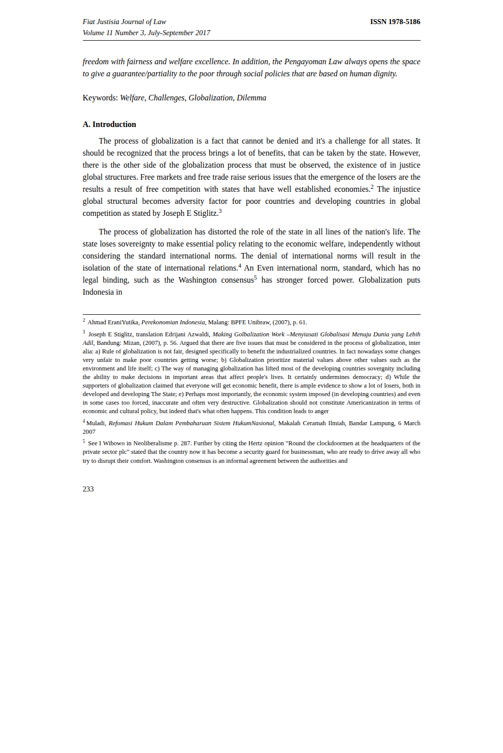Fiat Justisia Journal of Law
Volume 11 Number 3, July-September 2017
ISSN 1978-5186
freedom with fairness and welfare excellence. In addition, the Pengayoman Law always opens the space to give a guarantee/partiality to the poor through social policies that are based on human dignity.
Keywords: Welfare, Challenges, Globalization, Dilemma
A. Introduction
The process of globalization is a fact that cannot be denied and it's a challenge for all states. It should be recognized that the process brings a lot of benefits, that can be taken by the state. However, there is the other side of the globalization process that must be observed, the existence of in justice global structures. Free markets and free trade raise serious issues that the emergence of the losers are the results a result of free competition with states that have well established economies.2 The injustice global structural becomes adversity factor for poor countries and developing countries in global competition as stated by Joseph E Stiglitz.3
The process of globalization has distorted the role of the state in all lines of the nation's life. The state loses sovereignty to make essential policy relating to the economic welfare, independently without considering the standard international norms. The denial of international norms will result in the isolation of the state of international relations.4 An Even international norm, standard, which has no legal binding, such as the Washington consensus5 has stronger forced power. Globalization puts Indonesia in
2 Ahmad EraniYutika, Perekonomian Indonesia, Malang: BPFE Unibraw, (2007), p. 61.
3 Joseph E Stiglitz, translation Edrijani Azwaldi, Making Golbalization Work –Menyiasati Globalisasi Menuju Dunia yang Lebih Adil, Bandung: Mizan, (2007), p. 56. Argued that there are five issues that must be considered in the process of globalization, inter alia: a) Rule of globalization is not fair, designed specifically to benefit the industrialized countries. In fact nowadays some changes very unfair to make poor countries getting worse; b) Globalization prioritize material values above other values such as the environment and life itself; c) The way of managing globalization has lifted most of the developing countries sovergnity including the ability to make decisions in important areas that affect people's lives. It certainly undermines democracy; d) While the supporters of globalization claimed that everyone will get economic benefit, there is ample evidence to show a lot of losers, both in developed and developing The State; e) Perhaps most importantly, the economic system imposed (in developing countries) and even in some cases too forced, inaccurate and often very destructive. Globalization should not constitute Americanization in terms of economic and cultural policy, but indeed that's what often happens. This condition leads to anger
4Muladi, Refomasi Hukum Dalam Pembaharuan Sistem HukumNasional, Makalah Ceramah Ilmiah, Bandar Lampung, 6 March 2007
5 See I Wibowo in Neoliberalisme p. 287. Further by citing the Hertz opinion "Round the clockdoormen at the headquarters of the private sector plc" stated that the country now it has become a security guard for businessman, who are ready to drive away all who try to disrupt their comfort. Washington consensus is an informal agreement between the authorities and
233